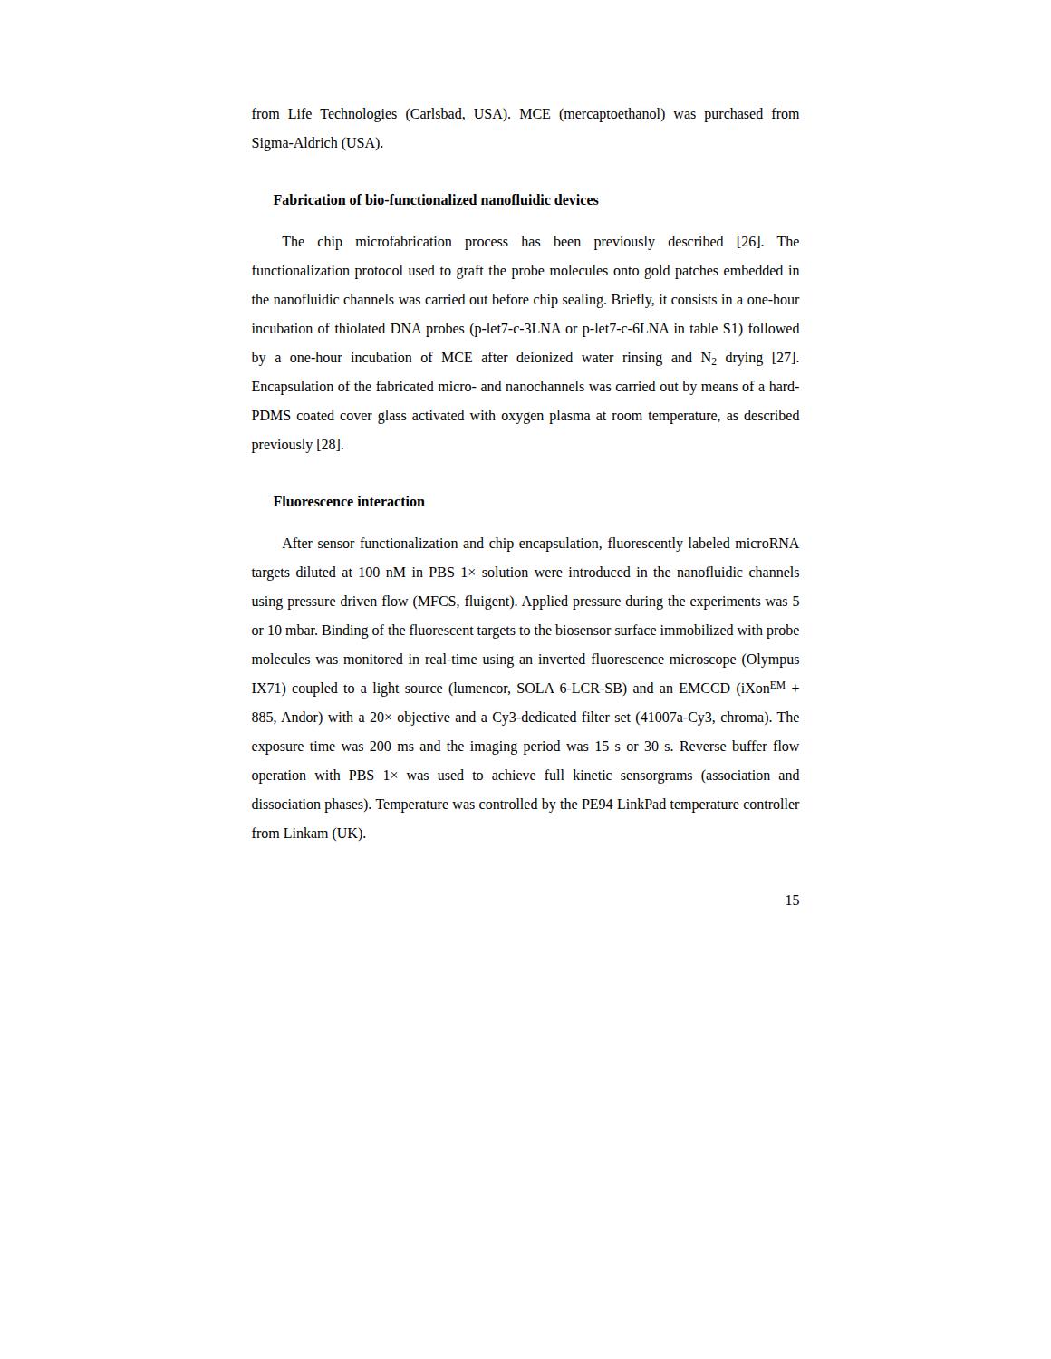from Life Technologies (Carlsbad, USA). MCE (mercaptoethanol) was purchased from Sigma-Aldrich (USA).
Fabrication of bio-functionalized nanofluidic devices
The chip microfabrication process has been previously described [26]. The functionalization protocol used to graft the probe molecules onto gold patches embedded in the nanofluidic channels was carried out before chip sealing. Briefly, it consists in a one-hour incubation of thiolated DNA probes (p-let7-c-3LNA or p-let7-c-6LNA in table S1) followed by a one-hour incubation of MCE after deionized water rinsing and N2 drying [27]. Encapsulation of the fabricated micro- and nanochannels was carried out by means of a hard-PDMS coated cover glass activated with oxygen plasma at room temperature, as described previously [28].
Fluorescence interaction
After sensor functionalization and chip encapsulation, fluorescently labeled microRNA targets diluted at 100 nM in PBS 1× solution were introduced in the nanofluidic channels using pressure driven flow (MFCS, fluigent). Applied pressure during the experiments was 5 or 10 mbar. Binding of the fluorescent targets to the biosensor surface immobilized with probe molecules was monitored in real-time using an inverted fluorescence microscope (Olympus IX71) coupled to a light source (lumencor, SOLA 6-LCR-SB) and an EMCCD (iXonEM + 885, Andor) with a 20× objective and a Cy3-dedicated filter set (41007a-Cy3, chroma). The exposure time was 200 ms and the imaging period was 15 s or 30 s. Reverse buffer flow operation with PBS 1× was used to achieve full kinetic sensorgrams (association and dissociation phases). Temperature was controlled by the PE94 LinkPad temperature controller from Linkam (UK).
15